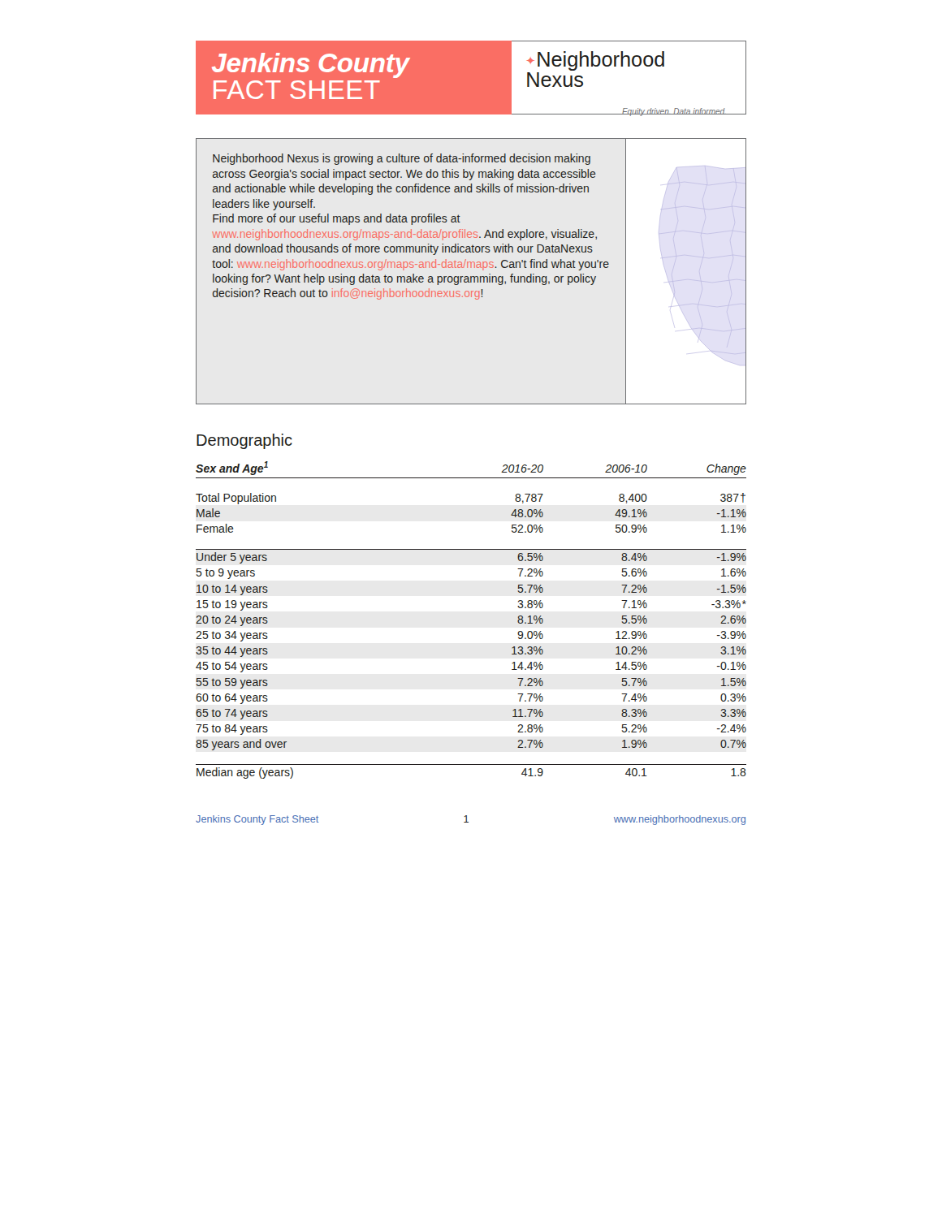Jenkins County
FACT SHEET
✦Neighborhood
Nexus
Equity driven. Data informed.
Neighborhood Nexus is growing a culture of data-informed decision making across Georgia's social impact sector. We do this by making data accessible and actionable while developing the confidence and skills of mission-driven leaders like yourself.
Find more of our useful maps and data profiles at www.neighborhoodnexus.org/maps-and-data/profiles. And explore, visualize, and download thousands of more community indicators with our DataNexus tool: www.neighborhoodnexus.org/maps-and-data/maps. Can't find what you're looking for? Want help using data to make a programming, funding, or policy decision? Reach out to info@neighborhoodnexus.org!
Demographic
| Sex and Age 1 | 2016-20 | 2006-10 | Change |
| --- | --- | --- | --- |
| Total Population | 8,787 | 8,400 | 387 † |
| Male | 48.0% | 49.1% | -1.1% |
| Female | 52.0% | 50.9% | 1.1% |
| Under 5 years | 6.5% | 8.4% | -1.9% |
| 5 to 9 years | 7.2% | 5.6% | 1.6% |
| 10 to 14 years | 5.7% | 7.2% | -1.5% |
| 15 to 19 years | 3.8% | 7.1% | -3.3% * |
| 20 to 24 years | 8.1% | 5.5% | 2.6% |
| 25 to 34 years | 9.0% | 12.9% | -3.9% |
| 35 to 44 years | 13.3% | 10.2% | 3.1% |
| 45 to 54 years | 14.4% | 14.5% | -0.1% |
| 55 to 59 years | 7.2% | 5.7% | 1.5% |
| 60 to 64 years | 7.7% | 7.4% | 0.3% |
| 65 to 74 years | 11.7% | 8.3% | 3.3% |
| 75 to 84 years | 2.8% | 5.2% | -2.4% |
| 85 years and over | 2.7% | 1.9% | 0.7% |
| Median age (years) | 41.9 | 40.1 | 1.8 |
Jenkins County Fact Sheet
1
www.neighborhoodnexus.org